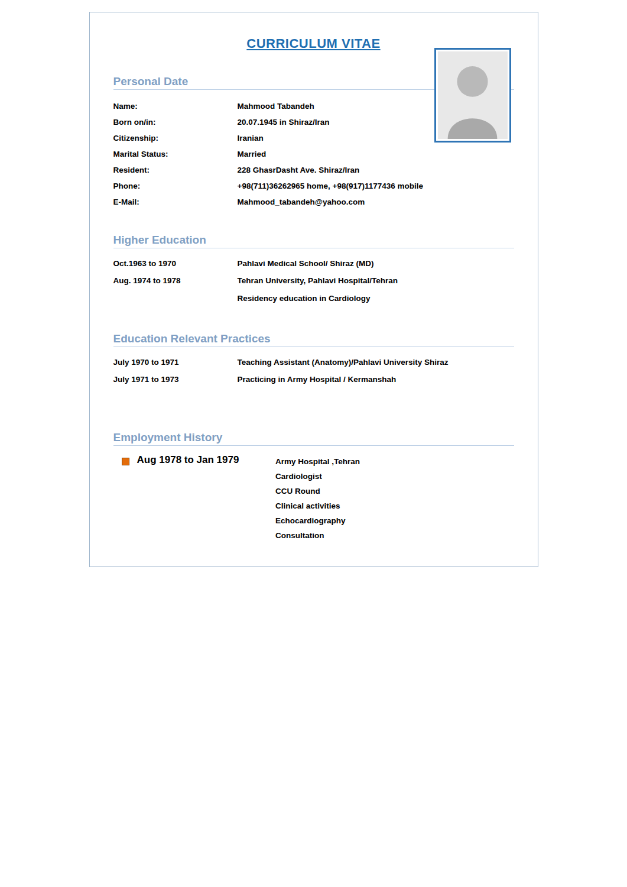CURRICULUM VITAE
Personal Date
| Name: | Mahmood Tabandeh |
| Born on/in: | 20.07.1945 in Shiraz/Iran |
| Citizenship: | Iranian |
| Marital Status: | Married |
| Resident: | 228 GhasrDasht Ave. Shiraz/Iran |
| Phone: | +98(711)36262965 home, +98(917)1177436 mobile |
| E-Mail: | Mahmood_tabandeh@yahoo.com |
Higher Education
| Oct.1963 to 1970 | Pahlavi Medical School/ Shiraz (MD) |
| Aug. 1974 to 1978 | Tehran University, Pahlavi Hospital/Tehran Residency education in Cardiology |
Education Relevant Practices
| July 1970 to 1971 | Teaching Assistant (Anatomy)/Pahlavi University Shiraz |
| July 1971 to 1973 | Practicing in Army Hospital / Kermanshah |
Employment History
Aug 1978 to Jan 1979
Army Hospital ,Tehran
Cardiologist
CCU Round
Clinical activities
Echocardiography
Consultation